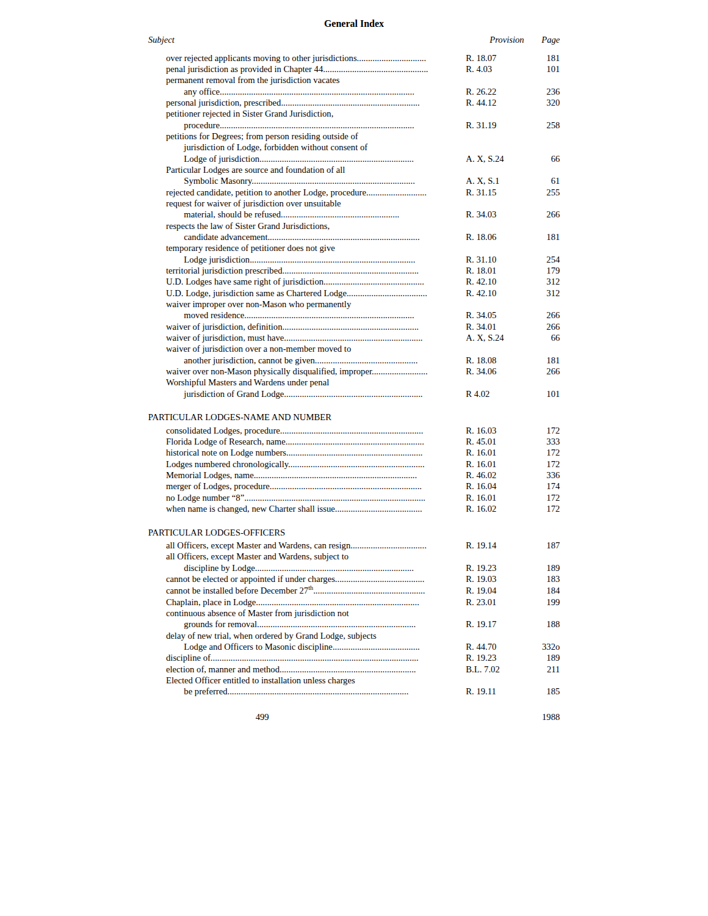General Index
Subject Provision Page
| over rejected applicants moving to other jurisdictions ............................... | R. 18.07 | 181 |
| penal jurisdiction as provided in Chapter 44 ............................................... | R. 4.03 | 101 |
| permanent removal from the jurisdiction vacates | | |
| any office ....................................................................................... | R. 26.22 | 236 |
| personal jurisdiction, prescribed .............................................................. | R. 44.12 | 320 |
| petitioner rejected in Sister Grand Jurisdiction, | | |
| procedure ....................................................................................... | R. 31.19 | 258 |
| petitions for Degrees; from person residing outside of | | |
| jurisdiction of Lodge, forbidden without consent of | | |
| Lodge of jurisdiction ..................................................................... | A. X, S.24 | 66 |
| Particular Lodges are source and foundation of all | | |
| Symbolic Masonry ......................................................................... | A. X, S.1 | 61 |
| rejected candidate, petition to another Lodge, procedure ........................... | R. 31.15 | 255 |
| request for waiver of jurisdiction over unsuitable | | |
| material, should be refused ..................................................... | R. 34.03 | 266 |
| respects the law of Sister Grand Jurisdictions, | | |
| candidate advancement .................................................................... | R. 18.06 | 181 |
| temporary residence of petitioner does not give | | |
| Lodge jurisdiction .......................................................................... | R. 31.10 | 254 |
| territorial jurisdiction prescribed ............................................................. | R. 18.01 | 179 |
| U.D. Lodges have same right of jurisdiction ............................................. | R. 42.10 | 312 |
| U.D. Lodge, jurisdiction same as Chartered Lodge .................................... | R. 42.10 | 312 |
| waiver improper over non-Mason who permanently | | |
| moved residence ............................................................................ | R. 34.05 | 266 |
| waiver of jurisdiction, definition ............................................................. | R. 34.01 | 266 |
| waiver of jurisdiction, must have .............................................................. | A. X, S.24 | 66 |
| waiver of jurisdiction over a non-member moved to | | |
| another jurisdiction, cannot be given .............................................. | R. 18.08 | 181 |
| waiver over non-Mason physically disqualified, improper ......................... | R. 34.06 | 266 |
| Worshipful Masters and Wardens under penal | | |
| jurisdiction of Grand Lodge .............................................................. | R 4.02 | 101 |
PARTICULAR LODGES-NAME AND NUMBER
| consolidated Lodges, procedure ................................................................ | R. 16.03 | 172 |
| Florida Lodge of Research, name .............................................................. | R. 45.01 | 333 |
| historical note on Lodge numbers ............................................................. | R. 16.01 | 172 |
| Lodges numbered chronologically ............................................................. | R. 16.01 | 172 |
| Memorial Lodges, name ......................................................................... | R. 46.02 | 336 |
| merger of Lodges, procedure .................................................................... | R. 16.04 | 174 |
| no Lodge number “8” ................................................................................. | R. 16.01 | 172 |
| when name is changed, new Charter shall issue ....................................... | R. 16.02 | 172 |
PARTICULAR LODGES-OFFICERS
| all Officers, except Master and Wardens, can resign .................................. | R. 19.14 | 187 |
| all Officers, except Master and Wardens, subject to | | |
| discipline by Lodge ....................................................................... | R. 19.23 | 189 |
| cannot be elected or appointed if under charges ........................................ | R. 19.03 | 183 |
| cannot be installed before December 27 th .................................................. | R. 19.04 | 184 |
| Chaplain, place in Lodge ......................................................................... | R. 23.01 | 199 |
| continuous absence of Master from jurisdiction not | | |
| grounds for removal ....................................................................... | R. 19.17 | 188 |
| delay of new trial, when ordered by Grand Lodge, subjects | | |
| Lodge and Officers to Masonic discipline ....................................... | R. 44.70 | 332o |
| discipline of ............................................................................................. | R. 19.23 | 189 |
| election of, manner and method ............................................................. | B.L. 7.02 | 211 |
| Elected Officer entitled to installation unless charges | | |
| be preferred ................................................................................. | R. 19.11 | 185 |
499 1988